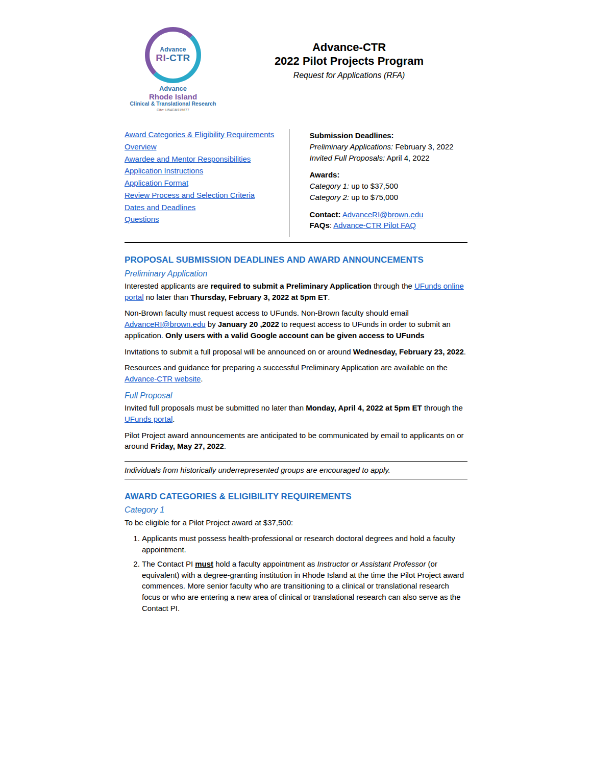Advance
RI-CTR
Advance
Rhode Island
Clinical & Translational Research
Cite: U54GM115677
Advance-CTR
2022 Pilot Projects Program
Request for Applications (RFA)
Award Categories & Eligibility Requirements Overview Awardee and Mentor Responsibilities Application Instructions Application Format Review Process and Selection Criteria Dates and Deadlines Questions
Submission Deadlines:
Preliminary Applications: February 3, 2022
Invited Full Proposals: April 4, 2022
Awards:
Category 1: up to $37,500
Category 2: up to $75,000
Contact: AdvanceRI@brown.edu
FAQs: Advance-CTR Pilot FAQ
PROPOSAL SUBMISSION DEADLINES AND AWARD ANNOUNCEMENTS
Preliminary Application
Interested applicants are required to submit a Preliminary Application through the UFunds online portal no later than Thursday, February 3, 2022 at 5pm ET.
Non-Brown faculty must request access to UFunds. Non-Brown faculty should email AdvanceRI@brown.edu by January 20 ,2022 to request access to UFunds in order to submit an application. Only users with a valid Google account can be given access to UFunds
Invitations to submit a full proposal will be announced on or around Wednesday, February 23, 2022.
Resources and guidance for preparing a successful Preliminary Application are available on the Advance-CTR website.
Full Proposal
Invited full proposals must be submitted no later than Monday, April 4, 2022 at 5pm ET through the UFunds portal.
Pilot Project award announcements are anticipated to be communicated by email to applicants on or around Friday, May 27, 2022.
Individuals from historically underrepresented groups are encouraged to apply.
AWARD CATEGORIES & ELIGIBILITY REQUIREMENTS
Category 1
To be eligible for a Pilot Project award at $37,500:
Applicants must possess health-professional or research doctoral degrees and hold a faculty appointment.
The Contact PI must hold a faculty appointment as Instructor or Assistant Professor (or equivalent) with a degree-granting institution in Rhode Island at the time the Pilot Project award commences. More senior faculty who are transitioning to a clinical or translational research focus or who are entering a new area of clinical or translational research can also serve as the Contact PI.